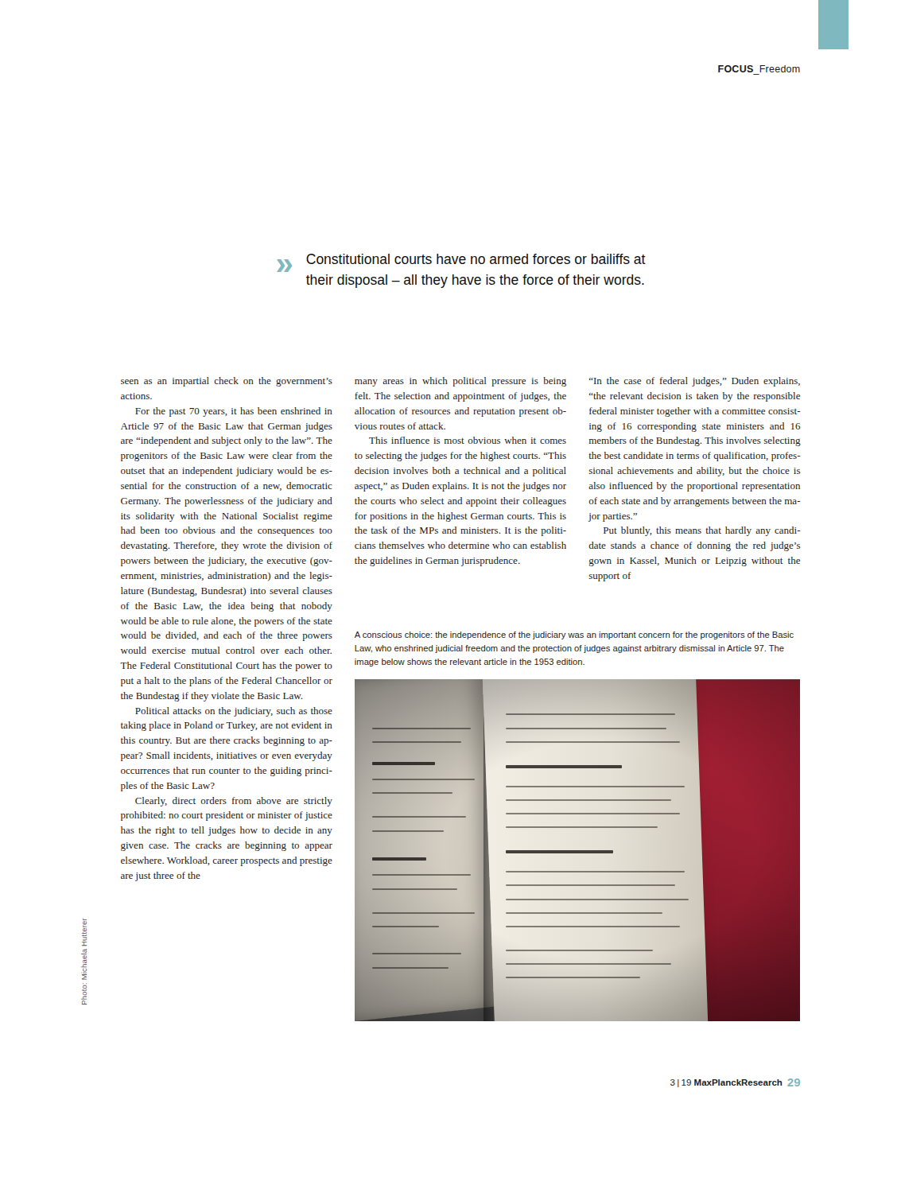FOCUS_Freedom
»
Constitutional courts have no armed forces or bailiffs at
their disposal – all they have is the force of their words.
seen as an impartial check on the government’s actions.
For the past 70 years, it has been enshrined in Article 97 of the Basic Law that German judges are “independent and subject only to the law”. The progenitors of the Basic Law were clear from the outset that an independent judiciary would be essential for the construction of a new, democratic Germany. The powerlessness of the judiciary and its solidarity with the National Socialist regime had been too obvious and the consequences too devastating. Therefore, they wrote the division of powers between the judiciary, the executive (government, ministries, administration) and the legislature (Bundestag, Bundesrat) into several clauses of the Basic Law, the idea being that nobody would be able to rule alone, the powers of the state would be divided, and each of the three powers would exercise mutual control over each other. The Federal Constitutional Court has the power to put a halt to the plans of the Federal Chancellor or the Bundestag if they violate the Basic Law.
Political attacks on the judiciary, such as those taking place in Poland or Turkey, are not evident in this country. But are there cracks beginning to appear? Small incidents, initiatives or even everyday occurrences that run counter to the guiding principles of the Basic Law?
Clearly, direct orders from above are strictly prohibited: no court president or minister of justice has the right to tell judges how to decide in any given case. The cracks are beginning to appear elsewhere. Workload, career prospects and prestige are just three of the
many areas in which political pressure is being felt. The selection and appointment of judges, the allocation of resources and reputation present obvious routes of attack.
This influence is most obvious when it comes to selecting the judges for the highest courts. “This decision involves both a technical and a political aspect,” as Duden explains. It is not the judges nor the courts who select and appoint their colleagues for positions in the highest German courts. This is the task of the MPs and ministers. It is the politicians themselves who determine who can establish the guidelines in German jurisprudence.
“In the case of federal judges,” Duden explains, “the relevant decision is taken by the responsible federal minister together with a committee consisting of 16 corresponding state ministers and 16 members of the Bundestag. This involves selecting the best candidate in terms of qualification, professional achievements and ability, but the choice is also influenced by the proportional representation of each state and by arrangements between the major parties.”
Put bluntly, this means that hardly any candidate stands a chance of donning the red judge’s gown in Kassel, Munich or Leipzig without the support of
A conscious choice: the independence of the judiciary was an important concern for the progenitors of the Basic Law, who enshrined judicial freedom and the protection of judges against arbitrary dismissal in Article 97. The image below shows the relevant article in the 1953 edition.
Photo: Michaela Hutterer
3 | 19 MaxPlanckResearch 29